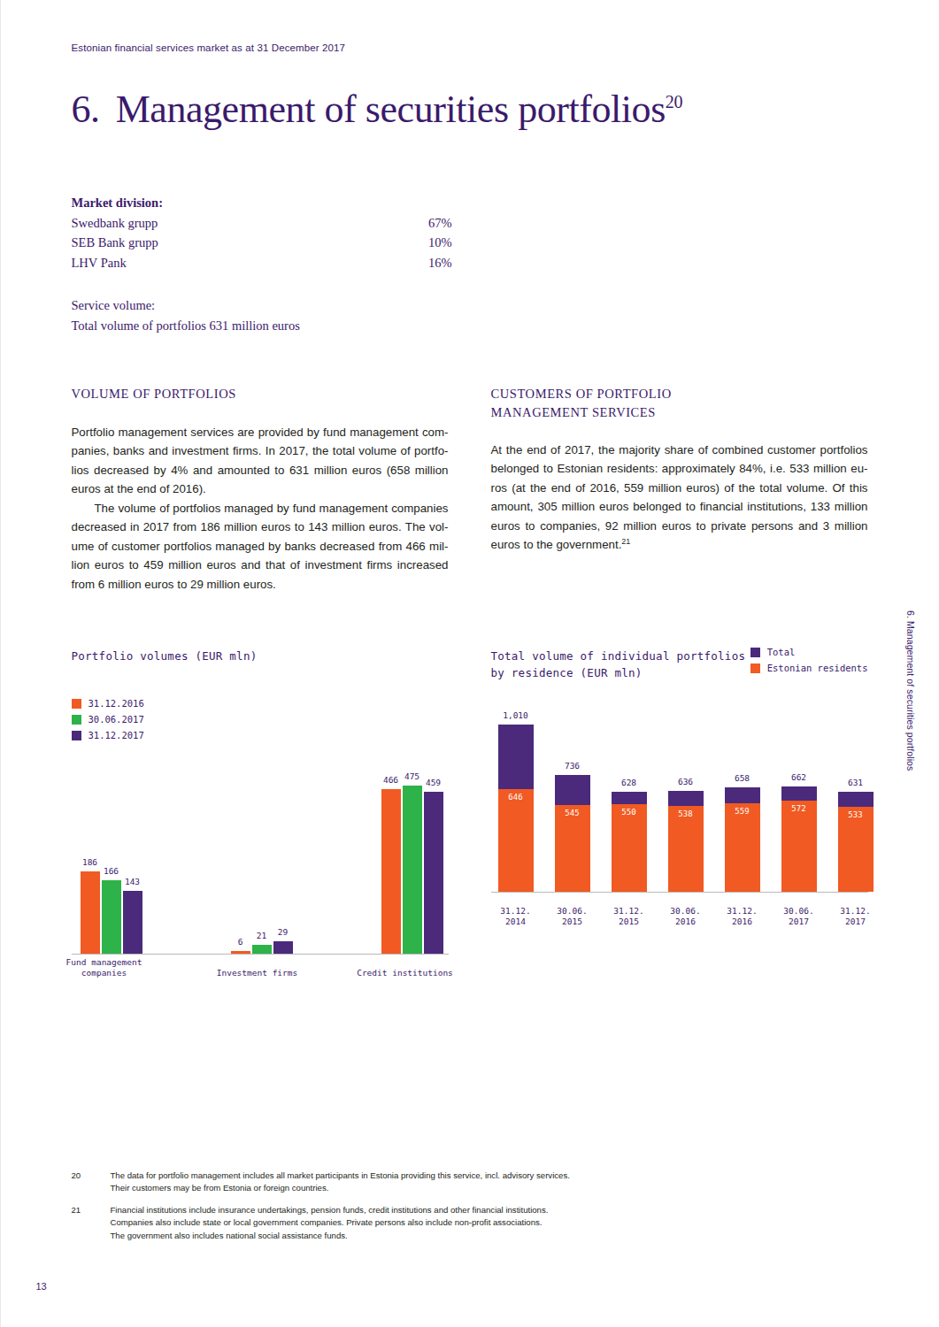Estonian financial services market as at 31 December 2017
6. Management of securities portfolios20
Market division:
| Swedbank grupp | 67% |
| SEB Bank grupp | 10% |
| LHV Pank | 16% |
Service volume:
Total volume of portfolios 631 million euros
Volume of portfolios
Portfolio management services are provided by fund management companies, banks and investment firms. In 2017, the total volume of portfolios decreased by 4% and amounted to 631 million euros (658 million euros at the end of 2016).
The volume of portfolios managed by fund management companies decreased in 2017 from 186 million euros to 143 million euros. The volume of customer portfolios managed by banks decreased from 466 million euros to 459 million euros and that of investment firms increased from 6 million euros to 29 million euros.
Customers of portfolio
management services
At the end of 2017, the majority share of combined customer portfolios belonged to Estonian residents: approximately 84%, i.e. 533 million euros (at the end of 2016, 559 million euros) of the total volume. Of this amount, 305 million euros belonged to financial institutions, 133 million euros to companies, 92 million euros to private persons and 3 million euros to the government.21
Portfolio volumes (EUR mln)
31.12.2016
30.06.2017
31.12.2017
186
166
143
Fund management
companies
6
21
29
Investment firms
466
475
459
Credit institutions
Total volume of individual portfolios
by residence (EUR mln)
Total
Estonian residents
1,010
646
31.12.
2014
736
545
30.06.
2015
628
550
31.12.
2015
636
538
30.06.
2016
658
559
31.12.
2016
662
572
30.06.
2017
631
533
31.12.
2017
6. Management of securities portfolios
20
The data for portfolio management includes all market participants in Estonia providing this service, incl. advisory services.
Their customers may be from Estonia or foreign countries.
21
Financial institutions include insurance undertakings, pension funds, credit institutions and other financial institutions.
Companies also include state or local government companies. Private persons also include non-profit associations.
The government also includes national social assistance funds.
13